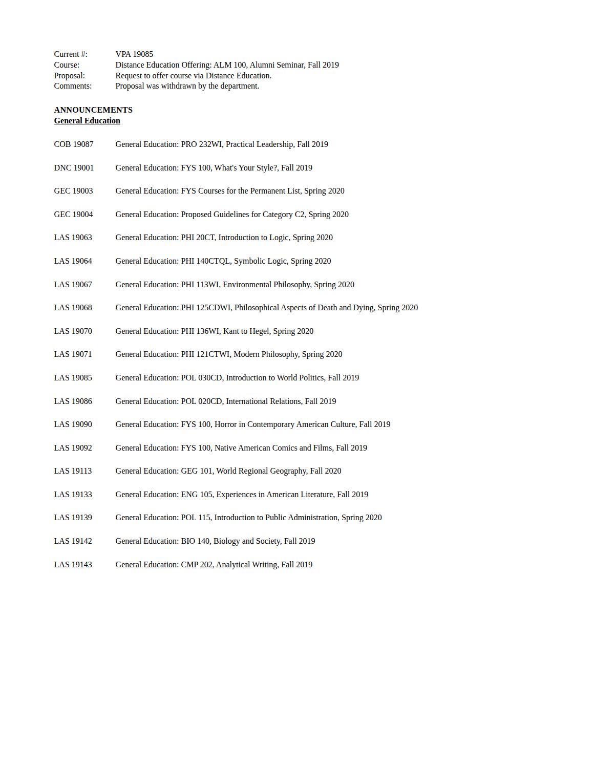Current #: VPA 19085
Course: Distance Education Offering: ALM 100, Alumni Seminar, Fall 2019
Proposal: Request to offer course via Distance Education.
Comments: Proposal was withdrawn by the department.
ANNOUNCEMENTS
General Education
COB 19087 General Education: PRO 232WI, Practical Leadership, Fall 2019
DNC 19001 General Education: FYS 100, What's Your Style?, Fall 2019
GEC 19003 General Education: FYS Courses for the Permanent List, Spring 2020
GEC 19004 General Education: Proposed Guidelines for Category C2, Spring 2020
LAS 19063 General Education: PHI 20CT, Introduction to Logic, Spring 2020
LAS 19064 General Education: PHI 140CTQL, Symbolic Logic, Spring 2020
LAS 19067 General Education: PHI 113WI, Environmental Philosophy, Spring 2020
LAS 19068 General Education: PHI 125CDWI, Philosophical Aspects of Death and Dying, Spring 2020
LAS 19070 General Education: PHI 136WI, Kant to Hegel, Spring 2020
LAS 19071 General Education: PHI 121CTWI, Modern Philosophy, Spring 2020
LAS 19085 General Education: POL 030CD, Introduction to World Politics, Fall 2019
LAS 19086 General Education: POL 020CD, International Relations, Fall 2019
LAS 19090 General Education: FYS 100, Horror in Contemporary American Culture, Fall 2019
LAS 19092 General Education: FYS 100, Native American Comics and Films, Fall 2019
LAS 19113 General Education: GEG 101, World Regional Geography, Fall 2020
LAS 19133 General Education: ENG 105, Experiences in American Literature, Fall 2019
LAS 19139 General Education: POL 115, Introduction to Public Administration, Spring 2020
LAS 19142 General Education: BIO 140, Biology and Society, Fall 2019
LAS 19143 General Education: CMP 202, Analytical Writing, Fall 2019